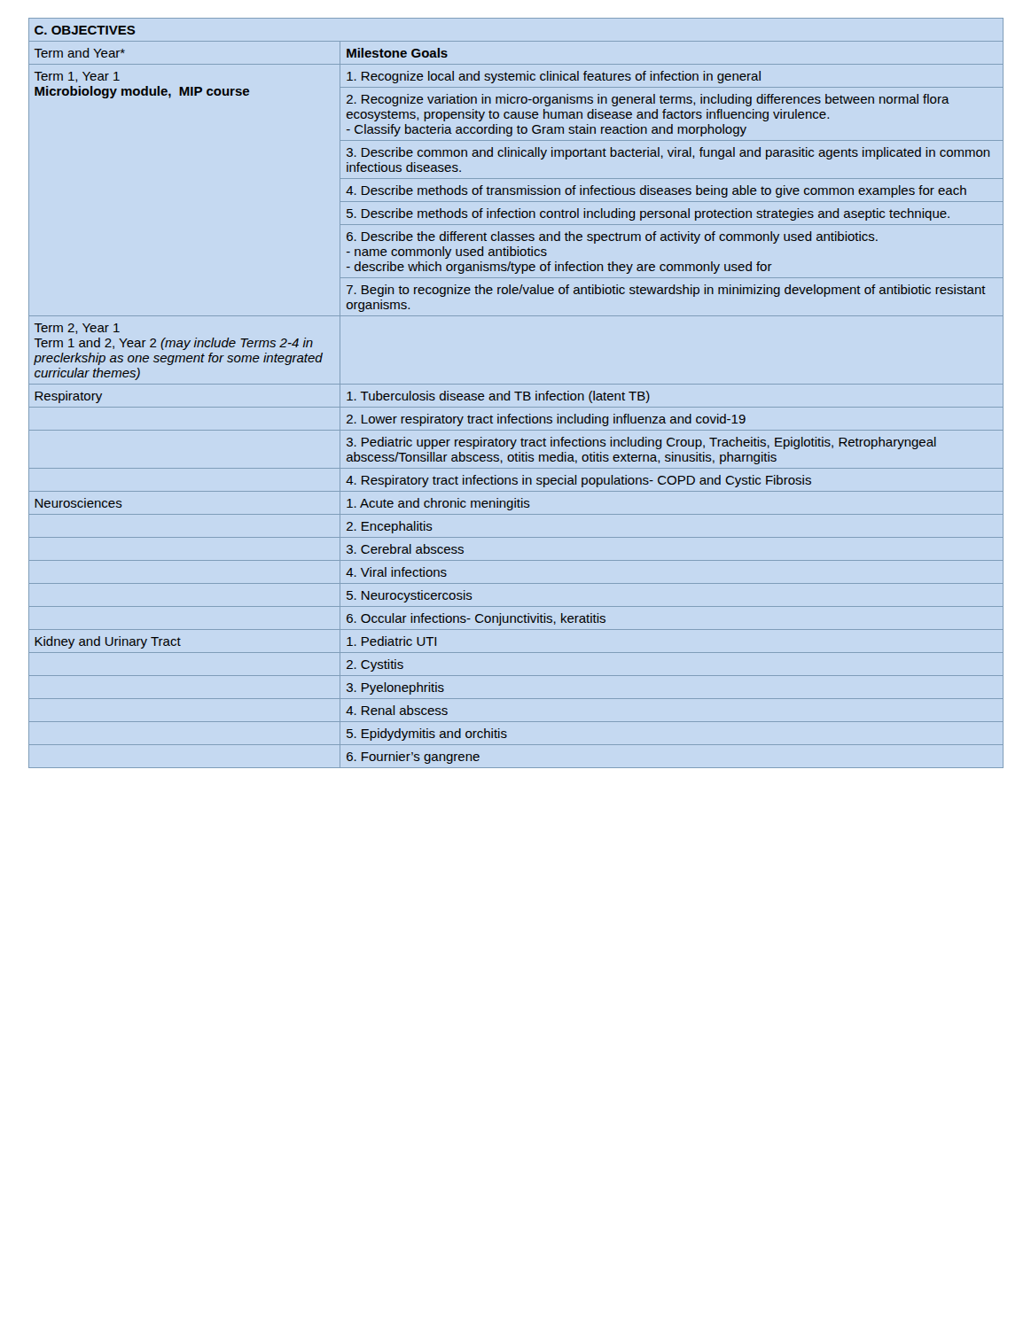| C. OBJECTIVES |
| Term and Year* | Milestone Goals |
| Term 1, Year 1 Microbiology module, MIP course | 1. Recognize local and systemic clinical features of infection in general |
| 2. Recognize variation in micro-organisms in general terms, including differences between normal flora ecosystems, propensity to cause human disease and factors influencing virulence. - Classify bacteria according to Gram stain reaction and morphology |
| 3. Describe common and clinically important bacterial, viral, fungal and parasitic agents implicated in common infectious diseases. |
| 4. Describe methods of transmission of infectious diseases being able to give common examples for each |
| 5. Describe methods of infection control including personal protection strategies and aseptic technique. |
| 6. Describe the different classes and the spectrum of activity of commonly used antibiotics. - name commonly used antibiotics - describe which organisms/type of infection they are commonly used for |
| 7. Begin to recognize the role/value of antibiotic stewardship in minimizing development of antibiotic resistant organisms. |
| Term 2, Year 1 Term 1 and 2, Year 2 (may include Terms 2-4 in preclerkship as one segment for some integrated curricular themes) | |
| Respiratory | 1. Tuberculosis disease and TB infection (latent TB) |
| | 2. Lower respiratory tract infections including influenza and covid-19 |
| | 3. Pediatric upper respiratory tract infections including Croup, Tracheitis, Epiglotitis, Retropharyngeal abscess/Tonsillar abscess, otitis media, otitis externa, sinusitis, pharngitis |
| | 4. Respiratory tract infections in special populations- COPD and Cystic Fibrosis |
| Neurosciences | 1. Acute and chronic meningitis |
| | 2. Encephalitis |
| | 3. Cerebral abscess |
| | 4. Viral infections |
| | 5. Neurocysticercosis |
| | 6. Occular infections- Conjunctivitis, keratitis |
| Kidney and Urinary Tract | 1. Pediatric UTI |
| | 2. Cystitis |
| | 3. Pyelonephritis |
| | 4. Renal abscess |
| | 5. Epidydymitis and orchitis |
| | 6. Fournier’s gangrene |